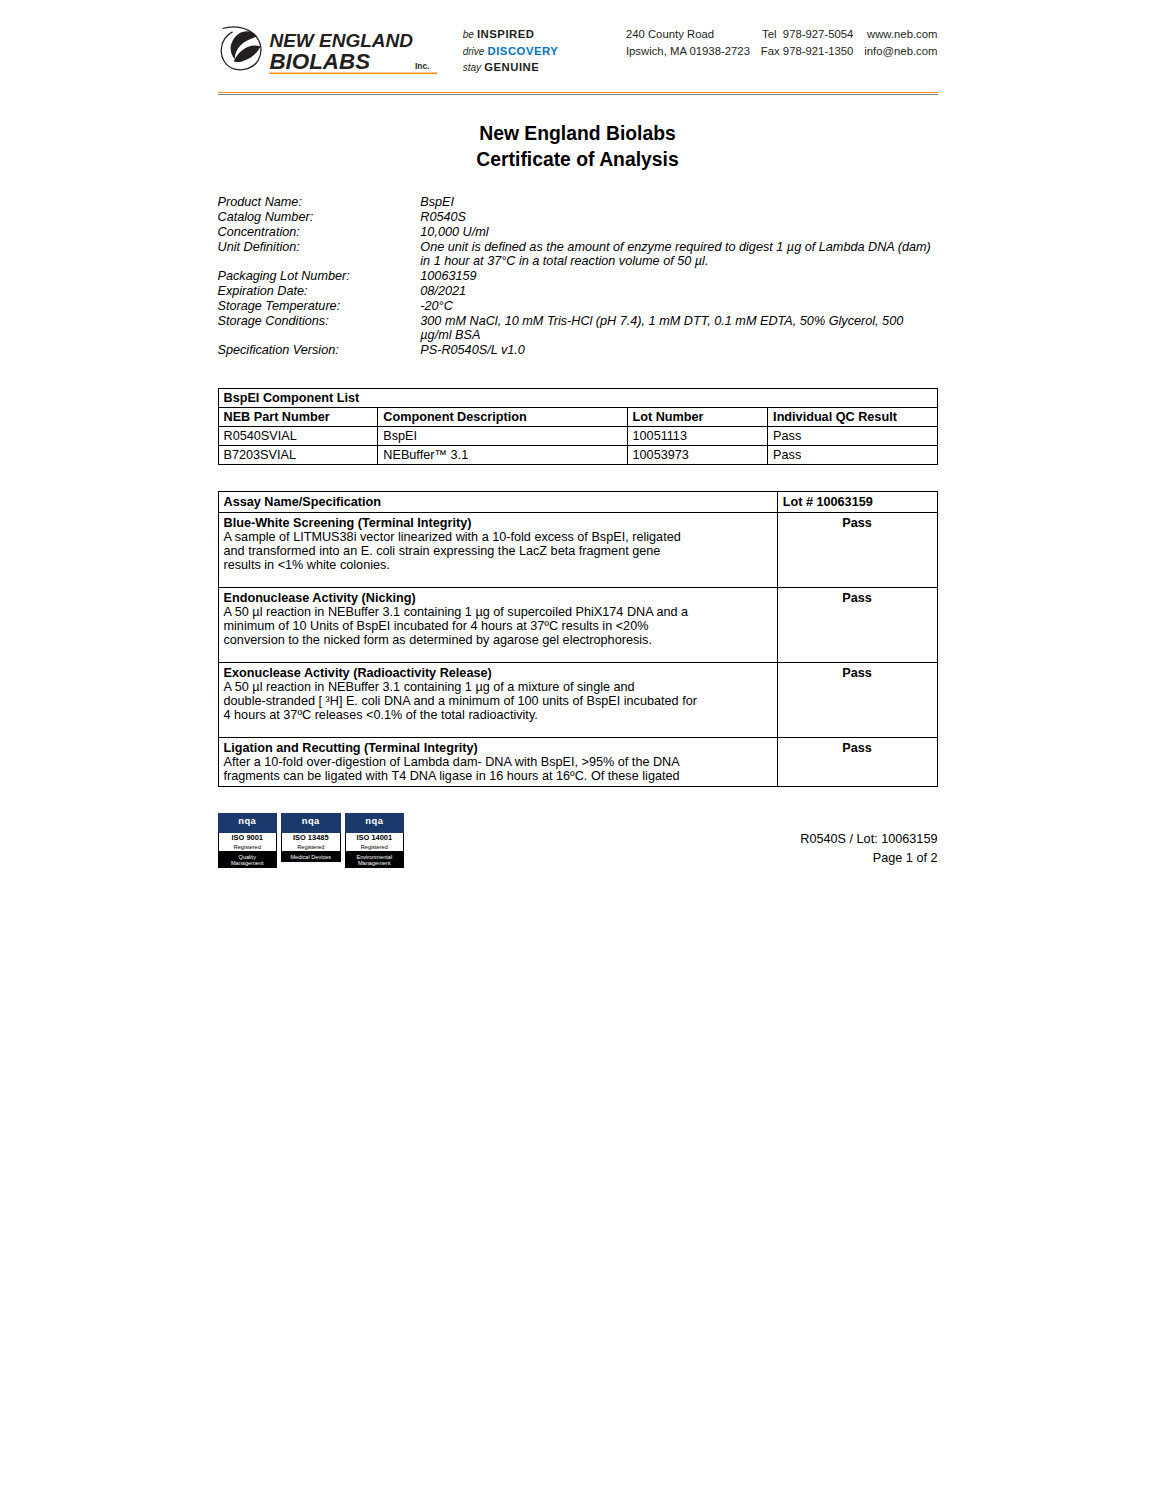be INSPIRED
drive DISCOVERY
stay GENUINE
240 County Road
Ipswich, MA 01938-2723
Tel 978-927-5054
Fax 978-921-1350
www.neb.com
info@neb.com
New England Biolabs Certificate of Analysis
| Product Name: | BspEI |
| Catalog Number: | R0540S |
| Concentration: | 10,000 U/ml |
| Unit Definition: | One unit is defined as the amount of enzyme required to digest 1 µg of Lambda DNA (dam) in 1 hour at 37°C in a total reaction volume of 50 µl. |
| Packaging Lot Number: | 10063159 |
| Expiration Date: | 08/2021 |
| Storage Temperature: | -20°C |
| Storage Conditions: | 300 mM NaCl, 10 mM Tris-HCl (pH 7.4), 1 mM DTT, 0.1 mM EDTA, 50% Glycerol, 500 µg/ml BSA |
| Specification Version: | PS-R0540S/L v1.0 |
BspEI Component List
| NEB Part Number | Component Description | Lot Number | Individual QC Result |
| --- | --- | --- | --- |
| R0540SVIAL | BspEI | 10051113 | Pass |
| B7203SVIAL | NEBuffer™ 3.1 | 10053973 | Pass |
| Assay Name/Specification | Lot # 10063159 |
| --- | --- |
| Blue-White Screening (Terminal Integrity) A sample of LITMUS38i vector linearized with a 10-fold excess of BspEI, religated and transformed into an E. coli strain expressing the LacZ beta fragment gene results in <1% white colonies. | Pass |
| Endonuclease Activity (Nicking) A 50 µl reaction in NEBuffer 3.1 containing 1 µg of supercoiled PhiX174 DNA and a minimum of 10 Units of BspEI incubated for 4 hours at 37ºC results in <20% conversion to the nicked form as determined by agarose gel electrophoresis. | Pass |
| Exonuclease Activity (Radioactivity Release) A 50 µl reaction in NEBuffer 3.1 containing 1 µg of a mixture of single and double-stranded [ ³H] E. coli DNA and a minimum of 100 units of BspEI incubated for 4 hours at 37ºC releases <0.1% of the total radioactivity. | Pass |
| Ligation and Recutting (Terminal Integrity) After a 10-fold over-digestion of Lambda dam- DNA with BspEI, >95% of the DNA fragments can be ligated with T4 DNA ligase in 16 hours at 16ºC. Of these ligated | Pass |
nqa
ISO 9001
Registered
Quality
Management
nqa
ISO 13485
Registered
Medical Devices
nqa
ISO 14001
Registered
Environmental
Management
R0540S / Lot: 10063159
Page 1 of 2